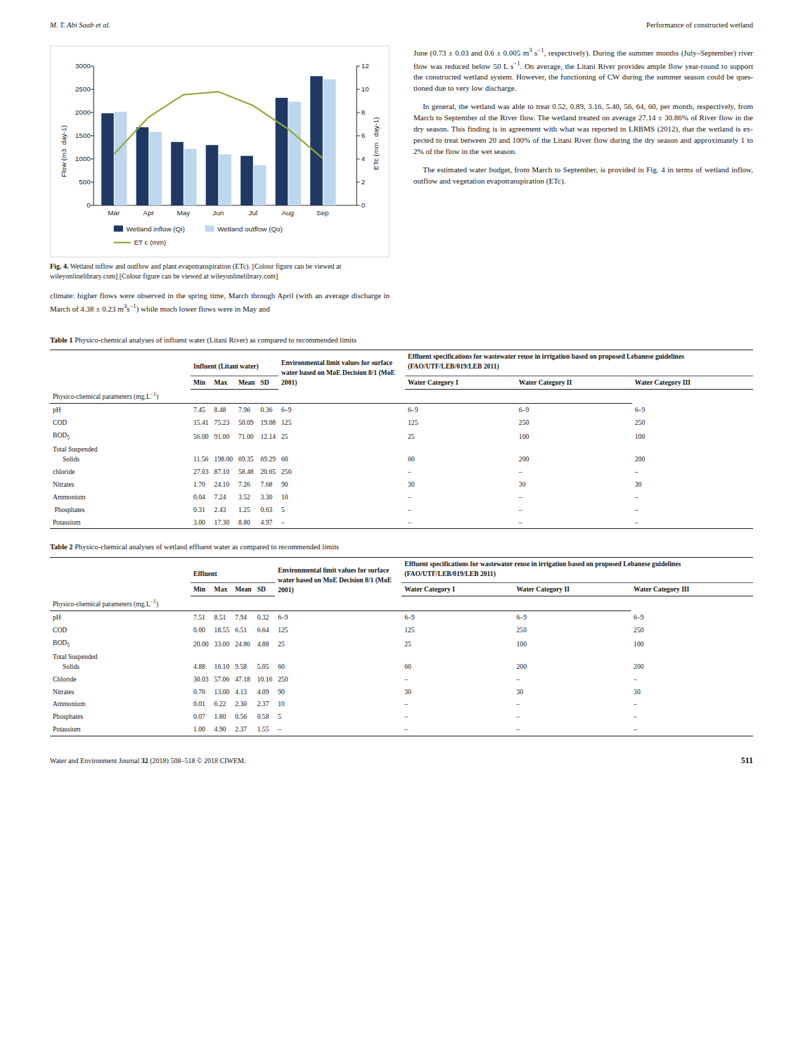M. T. Abi Saab et al.
Performance of constructed wetland
3000 2500 2000 1500 1000 500 0 12 10 8 6 4 2 0 Flow (m3. day-1) ETc (mm . day-1) Mar Apr May Jun Jul Aug Sep Wetland inflow (Qi) Wetland outflow (Qo) ET c (mm)
Fig. 4. Wetland inflow and outflow and plant evapotranspiration (ETc). [Colour figure can be viewed at wileyonlinelibrary.com] [Colour figure can be viewed at wileyonlinelibrary.com]
climate: higher flows were observed in the spring time, March through April (with an average discharge in March of 4.38 ± 0.23 m3s−1) while much lower flows were in May and
June (0.73 ± 0.03 and 0.6 ± 0.005 m3 s−1, respectively). During the summer months (July–September) river flow was reduced below 50 L s−1. On average, the Litani River provides ample flow year-round to support the constructed wetland system. However, the functioning of CW during the summer season could be questioned due to very low discharge.
In general, the wetland was able to treat 0.52, 0.89, 3.16, 5.40, 56, 64, 60, per month, respectively, from March to September of the River flow. The wetland treated on average 27.14 ± 30.86% of River flow in the dry season. This finding is in agreement with what was reported in LRBMS (2012), that the wetland is expected to treat between 20 and 100% of the Litani River flow during the dry season and approximately 1 to 2% of the flow in the wet season.
The estimated water budget, from March to September, is provided in Fig. 4 in terms of wetland inflow, outflow and vegetation evapotranspiration (ETc).
Table 1 Physico-chemical analyses of influent water (Litani River) as compared to recommended limits
| | Influent (Litani water) | Environmental limit values for surface water based on MoE Decision 8/1 (MoE 2001) | Effluent specifications for wastewater reuse in irrigation based on proposed Lebanese guidelines (FAO/UTF/LEB/019/LEB 2011) |
| --- | --- | --- | --- |
| Min | Max | Mean | SD | Water Category I | Water Category II | Water Category III |
| Physico-chemical parameters (mg.L −1 ) | |
| pH | 7.45 | 8.48 | 7.96 | 0.36 | 6–9 | 6–9 | 6–9 | 6–9 |
| COD | 15.41 | 75.23 | 50.09 | 19.08 | 125 | 125 | 250 | 250 |
| BOD 5 | 56.00 | 91.00 | 71.00 | 12.14 | 25 | 25 | 100 | 100 |
| Total Suspended Solids | 11.56 | 198.00 | 69.35 | 69.29 | 60 | 60 | 200 | 200 |
| chloride | 27.03 | 87.10 | 58.48 | 20.65 | 250 | – | – | – |
| Nitrates | 1.70 | 24.10 | 7.26 | 7.68 | 90 | 30 | 30 | 30 |
| Ammonium | 0.04 | 7.24 | 3.52 | 3.30 | 10 | – | – | – |
| Phosphates | 0.31 | 2.43 | 1.25 | 0.63 | 5 | – | – | – |
| Potassium | 3.00 | 17.30 | 8.80 | 4.97 | – | – | – | – |
Table 2 Physico-chemical analyses of wetland effluent water as compared to recommended limits
| | Effluent | Environmental limit values for surface water based on MoE Decision 8/1 (MoE 2001) | Effluent specifications for wastewater reuse in irrigation based on proposed Lebanese guidelines (FAO/UTF/LEB/019/LEB 2011) |
| --- | --- | --- | --- |
| Min | Max | Mean | SD | Water Category I | Water Category II | Water Category III |
| Physico-chemical parameters (mg.L −1 ) | |
| pH | 7.51 | 8.51 | 7.94 | 0.32 | 6–9 | 6–9 | 6–9 | 6–9 |
| COD | 0.00 | 18.55 | 6.51 | 6.64 | 125 | 125 | 250 | 250 |
| BOD 5 | 20.00 | 33.00 | 24.86 | 4.88 | 25 | 25 | 100 | 100 |
| Total Suspended Solids | 4.88 | 16.10 | 9.58 | 5.05 | 60 | 60 | 200 | 200 |
| Chloride | 30.03 | 57.06 | 47.18 | 10.16 | 250 | – | – | – |
| Nitrates | 0.70 | 13.00 | 4.13 | 4.09 | 90 | 30 | 30 | 30 |
| Ammonium | 0.01 | 6.22 | 2.30 | 2.37 | 10 | – | – | – |
| Phosphates | 0.07 | 1.80 | 0.56 | 0.58 | 5 | – | – | – |
| Potassium | 1.00 | 4.90 | 2.37 | 1.55 | – | – | – | – |
Water and Environment Journal 32 (2018) 508–518 © 2018 CIWEM.
511